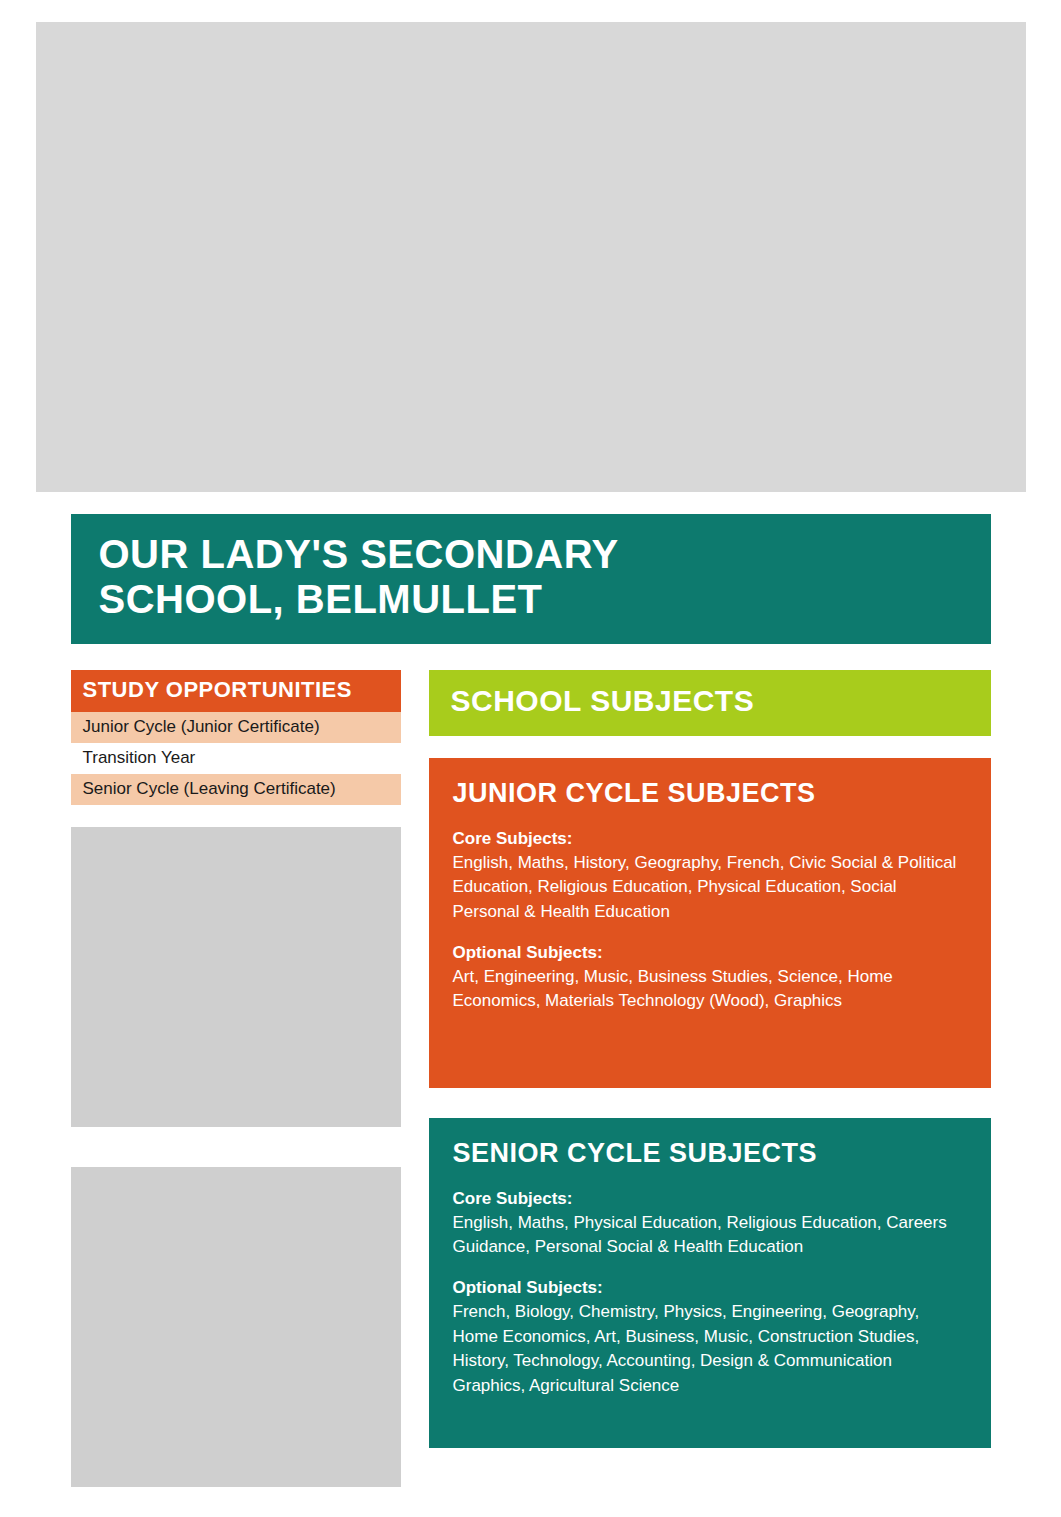Our Lady's Secondary
School, Belmullet
Study Opportunities
Junior Cycle (Junior Certificate)
Transition Year
Senior Cycle (Leaving Certificate)
School Subjects
Junior Cycle Subjects
Core Subjects:
English, Maths, History, Geography, French, Civic Social & Political Education, Religious Education, Physical Education, Social Personal & Health Education
Optional Subjects:
Art, Engineering, Music, Business Studies, Science, Home Economics, Materials Technology (Wood), Graphics
Senior Cycle Subjects
Core Subjects:
English, Maths, Physical Education, Religious Education, Careers Guidance, Personal Social & Health Education
Optional Subjects:
French, Biology, Chemistry, Physics, Engineering, Geography, Home Economics, Art, Business, Music, Construction Studies, History, Technology, Accounting, Design & Communication Graphics, Agricultural Science